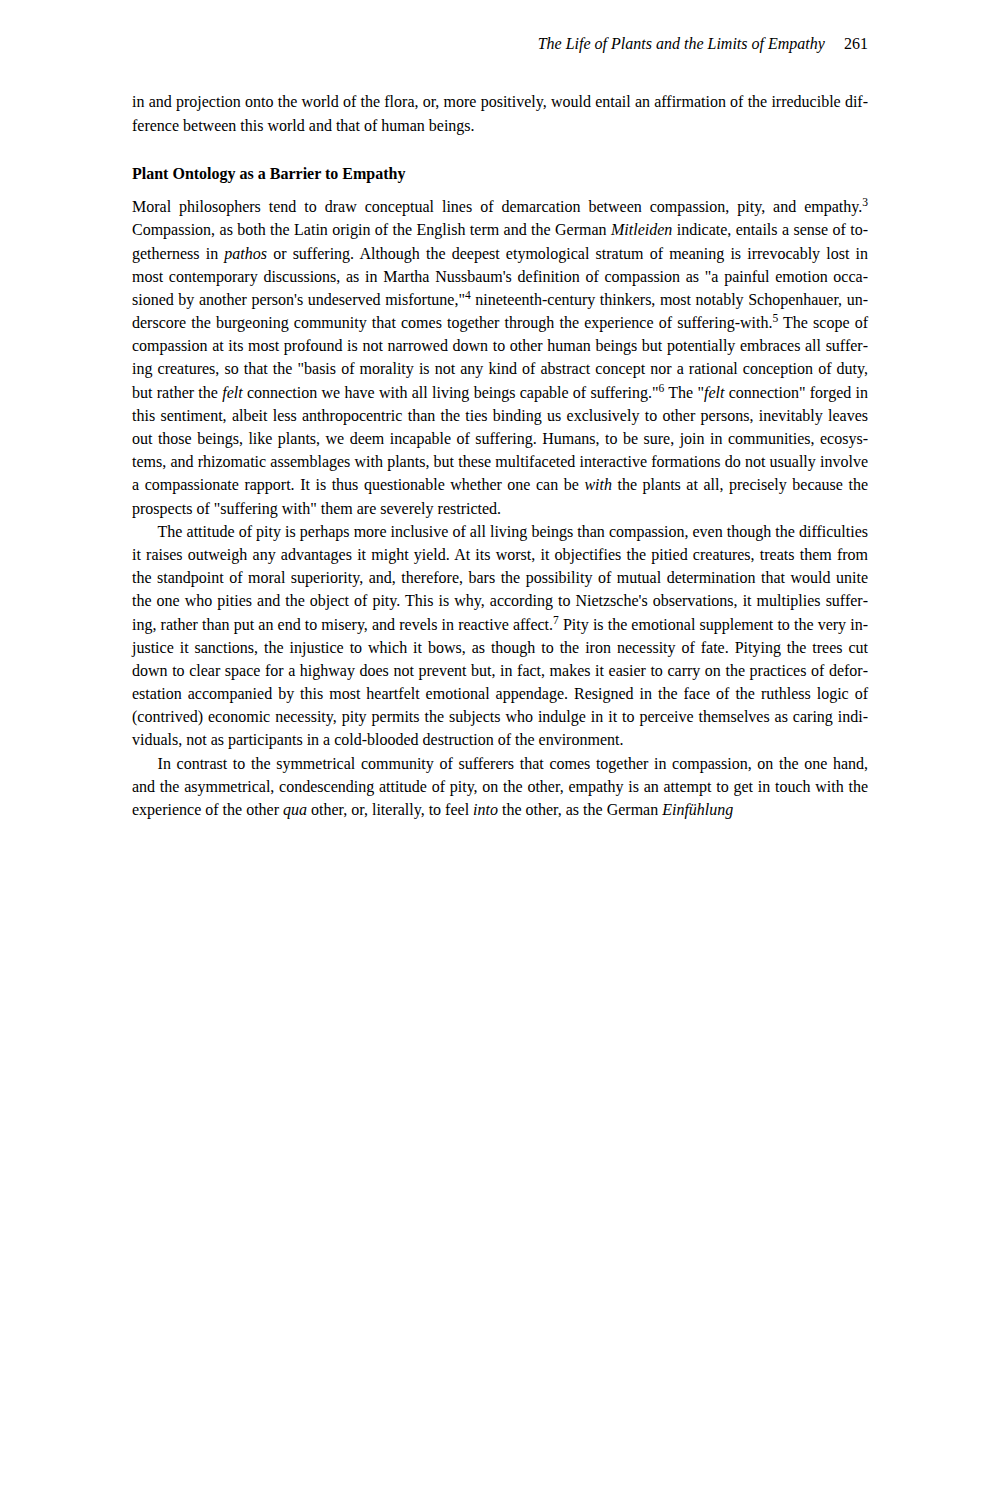The Life of Plants and the Limits of Empathy 261
in and projection onto the world of the flora, or, more positively, would entail an affirmation of the irreducible difference between this world and that of human beings.
Plant Ontology as a Barrier to Empathy
Moral philosophers tend to draw conceptual lines of demarcation between compassion, pity, and empathy.3 Compassion, as both the Latin origin of the English term and the German Mitleiden indicate, entails a sense of togetherness in pathos or suffering. Although the deepest etymological stratum of meaning is irrevocably lost in most contemporary discussions, as in Martha Nussbaum's definition of compassion as "a painful emotion occasioned by another person's undeserved misfortune,"4 nineteenth-century thinkers, most notably Schopenhauer, underscore the burgeoning community that comes together through the experience of suffering-with.5 The scope of compassion at its most profound is not narrowed down to other human beings but potentially embraces all suffering creatures, so that the "basis of morality is not any kind of abstract concept nor a rational conception of duty, but rather the felt connection we have with all living beings capable of suffering."6 The "felt connection" forged in this sentiment, albeit less anthropocentric than the ties binding us exclusively to other persons, inevitably leaves out those beings, like plants, we deem incapable of suffering. Humans, to be sure, join in communities, ecosystems, and rhizomatic assemblages with plants, but these multifaceted interactive formations do not usually involve a compassionate rapport. It is thus questionable whether one can be with the plants at all, precisely because the prospects of "suffering with" them are severely restricted.
The attitude of pity is perhaps more inclusive of all living beings than compassion, even though the difficulties it raises outweigh any advantages it might yield. At its worst, it objectifies the pitied creatures, treats them from the standpoint of moral superiority, and, therefore, bars the possibility of mutual determination that would unite the one who pities and the object of pity. This is why, according to Nietzsche's observations, it multiplies suffering, rather than put an end to misery, and revels in reactive affect.7 Pity is the emotional supplement to the very injustice it sanctions, the injustice to which it bows, as though to the iron necessity of fate. Pitying the trees cut down to clear space for a highway does not prevent but, in fact, makes it easier to carry on the practices of deforestation accompanied by this most heartfelt emotional appendage. Resigned in the face of the ruthless logic of (contrived) economic necessity, pity permits the subjects who indulge in it to perceive themselves as caring individuals, not as participants in a cold-blooded destruction of the environment.
In contrast to the symmetrical community of sufferers that comes together in compassion, on the one hand, and the asymmetrical, condescending attitude of pity, on the other, empathy is an attempt to get in touch with the experience of the other qua other, or, literally, to feel into the other, as the German Einfühlung